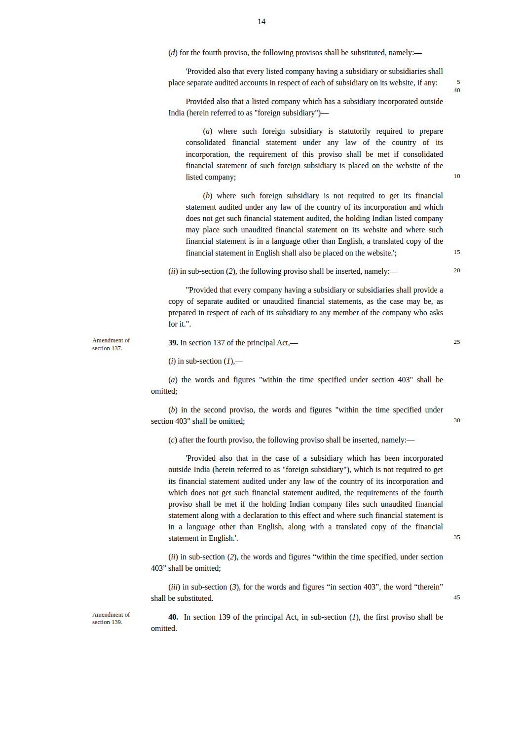14
(d) for the fourth proviso, the following provisos shall be substituted, namely:—
'Provided also that every listed company having a subsidiary or subsidiaries shall place separate audited accounts in respect of each of subsidiary on its website, if any:5
Provided also that a listed company which has a subsidiary incorporated outside India (herein referred to as "foreign subsidiary")—
(a) where such foreign subsidiary is statutorily required to prepare consolidated financial statement under any law of the country of its incorporation, the requirement of this proviso shall be met if consolidated financial statement of such foreign subsidiary is placed on the website of the listed company;10
(b) where such foreign subsidiary is not required to get its financial statement audited under any law of the country of its incorporation and which does not get such financial statement audited, the holding Indian listed company may place such unaudited financial statement on its website and where such financial statement is in a language other than English, a translated copy of the financial statement in English shall also be placed on the website.';15
(ii) in sub-section (2), the following proviso shall be inserted, namely:—20
"Provided that every company having a subsidiary or subsidiaries shall provide a copy of separate audited or unaudited financial statements, as the case may be, as prepared in respect of each of its subsidiary to any member of the company who asks for it.".
Amendment of section 137. 39. In section 137 of the principal Act,—25
(i) in sub-section (1),—
(a) the words and figures "within the time specified under section 403" shall be omitted;
(b) in the second proviso, the words and figures "within the time specified under section 403" shall be omitted;30
(c) after the fourth proviso, the following proviso shall be inserted, namely:—
'Provided also that in the case of a subsidiary which has been incorporated outside India (herein referred to as "foreign subsidiary"), which is not required to get its financial statement audited under any law of the country of its incorporation and which does not get such financial statement audited, the requirements of the fourth proviso shall be met if the holding Indian company files such unaudited financial statement along with a declaration to this effect and where such financial statement is in a language other than English, along with a translated copy of the financial statement in English.'.3540
(ii) in sub-section (2), the words and figures “within the time specified, under section 403” shall be omitted;
(iii) in sub-section (3), for the words and figures “in section 403”, the word “therein” shall be substituted.45
Amendment of section 139. 40. In section 139 of the principal Act, in sub-section (1), the first proviso shall be omitted.